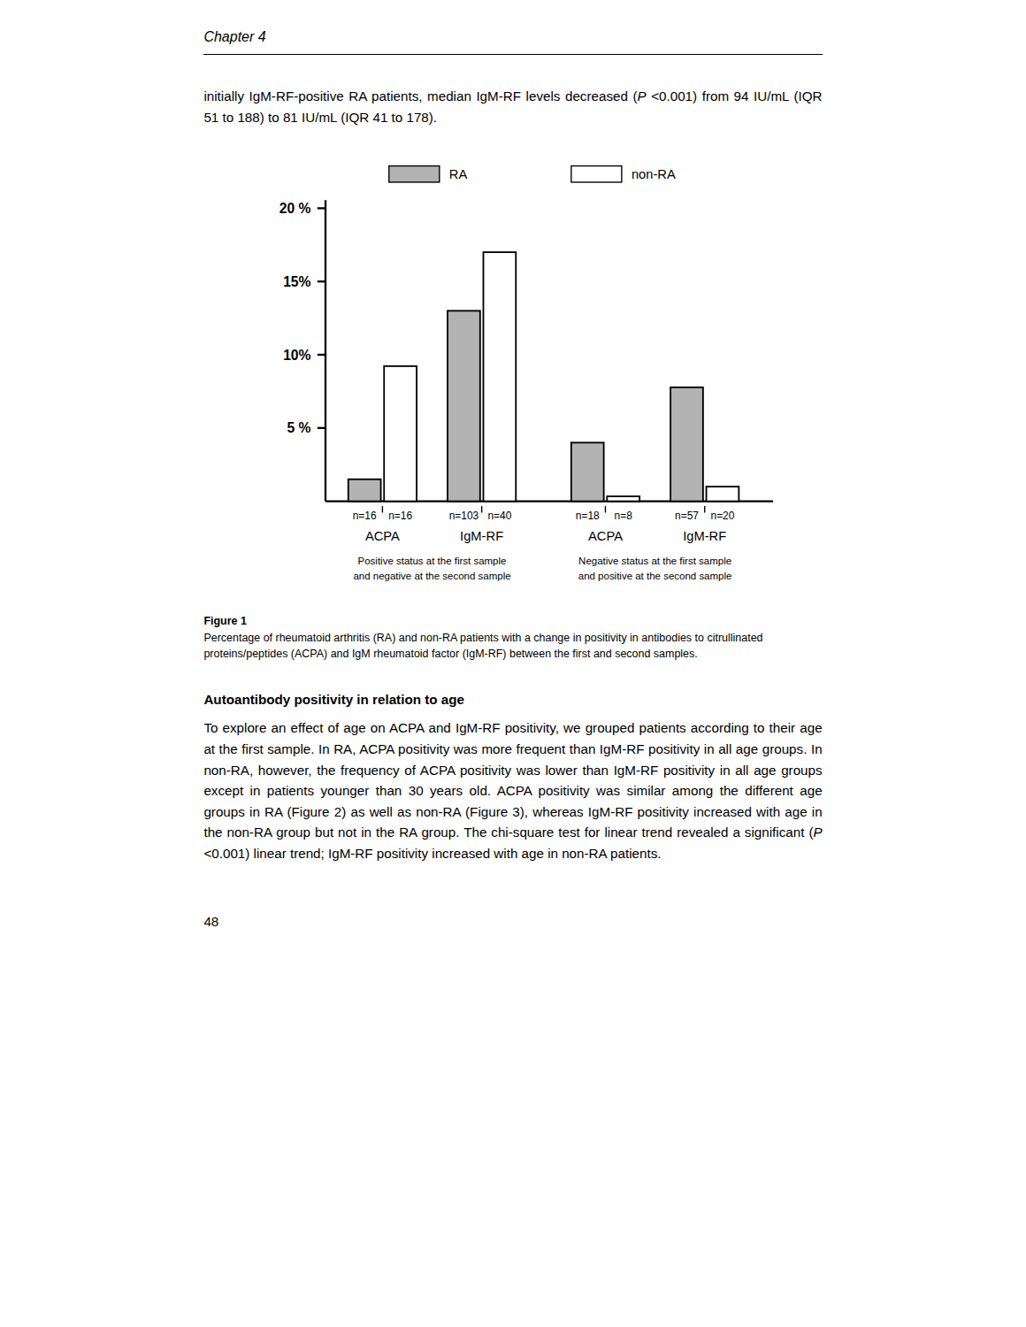Chapter 4
initially IgM-RF-positive RA patients, median IgM-RF levels decreased (P <0.001) from 94 IU/mL (IQR 51 to 188) to 81 IU/mL (IQR 41 to 178).
Bar chart of percentage of RA and non-RA patients with a change in autoantibody positivity Grouped bar chart comparing RA (grey bars) and non-RA (white bars) for ACPA and IgM-RF, split by patients positive at the first sample and negative at the second sample, and patients negative at the first sample and positive at the second sample. RA non-RA 20 % 15% 10% 5 % n=16 n=16 n=103 n=40 n=18 n=8 n=57 n=20 ACPA IgM-RF ACPA IgM-RF Positive status at the first sample and negative at the second sample Negative status at the first sample and positive at the second sample
Figure 1 Percentage of rheumatoid arthritis (RA) and non-RA patients with a change in positivity in antibodies to citrullinated proteins/peptides (ACPA) and IgM rheumatoid factor (IgM-RF) between the first and second samples.
Autoantibody positivity in relation to age
To explore an effect of age on ACPA and IgM-RF positivity, we grouped patients according to their age at the first sample. In RA, ACPA positivity was more frequent than IgM-RF positivity in all age groups. In non-RA, however, the frequency of ACPA positivity was lower than IgM-RF positivity in all age groups except in patients younger than 30 years old. ACPA positivity was similar among the different age groups in RA (Figure 2) as well as non-RA (Figure 3), whereas IgM-RF positivity increased with age in the non-RA group but not in the RA group. The chi-square test for linear trend revealed a significant (P <0.001) linear trend; IgM-RF positivity increased with age in non-RA patients.
48